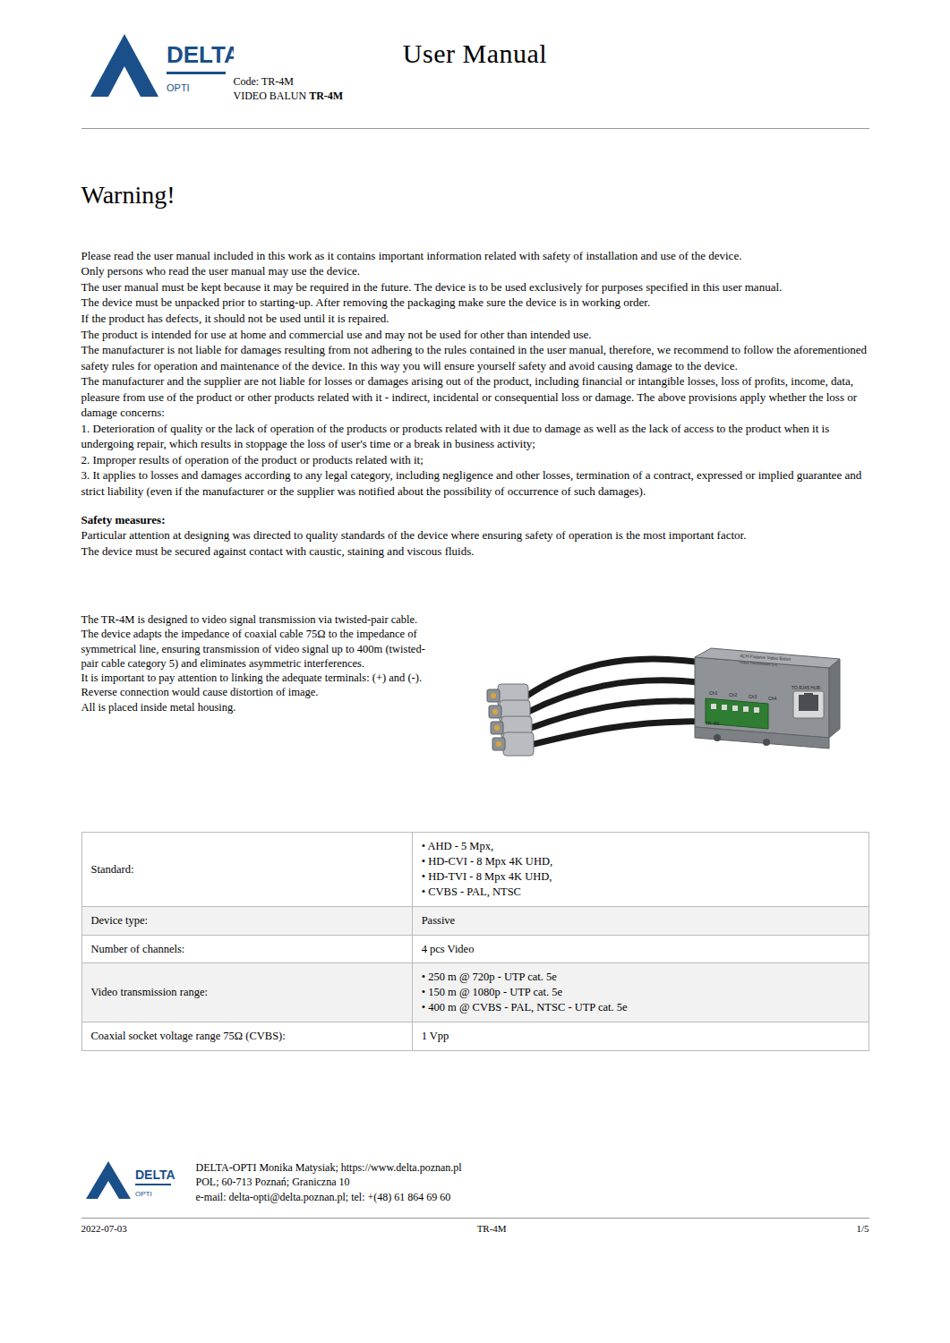DELTA OPTI
User Manual
Code: TR-4M
VIDEO BALUN TR-4M
Warning!
Please read the user manual included in this work as it contains important information related with safety of installation and use of the device.
Only persons who read the user manual may use the device.
The user manual must be kept because it may be required in the future. The device is to be used exclusively for purposes specified in this user manual.
The device must be unpacked prior to starting-up. After removing the packaging make sure the device is in working order.
If the product has defects, it should not be used until it is repaired.
The product is intended for use at home and commercial use and may not be used for other than intended use.
The manufacturer is not liable for damages resulting from not adhering to the rules contained in the user manual, therefore, we recommend to follow the aforementioned safety rules for operation and maintenance of the device. In this way you will ensure yourself safety and avoid causing damage to the device.
The manufacturer and the supplier are not liable for losses or damages arising out of the product, including financial or intangible losses, loss of profits, income, data, pleasure from use of the product or other products related with it - indirect, incidental or consequential loss or damage. The above provisions apply whether the loss or damage concerns:
1. Deterioration of quality or the lack of operation of the products or products related with it due to damage as well as the lack of access to the product when it is undergoing repair, which results in stoppage the loss of user's time or a break in business activity;
2. Improper results of operation of the product or products related with it;
3. It applies to losses and damages according to any legal category, including negligence and other losses, termination of a contract, expressed or implied guarantee and strict liability (even if the manufacturer or the supplier was notified about the possibility of occurrence of such damages).
Safety measures:
Particular attention at designing was directed to quality standards of the device where ensuring safety of operation is the most important factor.
The device must be secured against contact with caustic, staining and viscous fluids.
The TR-4M is designed to video signal transmission via twisted-pair cable. The device adapts the impedance of coaxial cable 75Ω to the impedance of symmetrical line, ensuring transmission of video signal up to 400m (twisted-pair cable category 5) and eliminates asymmetric interferences.
It is important to pay attention to linking the adequate terminals: (+) and (-). Reverse connection would cause distortion of image.
All is placed inside metal housing.
4CH Passive Video Balun Video Transmission 1-4 Ch1 Ch2 Ch3 Ch4 TO RJ45 HUB TR-4M
| Standard: | AHD - 5 Mpx, HD-CVI - 8 Mpx 4K UHD, HD-TVI - 8 Mpx 4K UHD, CVBS - PAL, NTSC |
| Device type: | Passive |
| Number of channels: | 4 pcs Video |
| Video transmission range: | 250 m @ 720p - UTP cat. 5e 150 m @ 1080p - UTP cat. 5e 400 m @ CVBS - PAL, NTSC - UTP cat. 5e |
| Coaxial socket voltage range 75Ω (CVBS): | 1 Vpp |
DELTA OPTI
DELTA-OPTI Monika Matysiak; https://www.delta.poznan.pl
POL; 60-713 Poznań; Graniczna 10
e-mail: delta-opti@delta.poznan.pl; tel: +(48) 61 864 69 60
2022-07-03 TR-4M 1/5